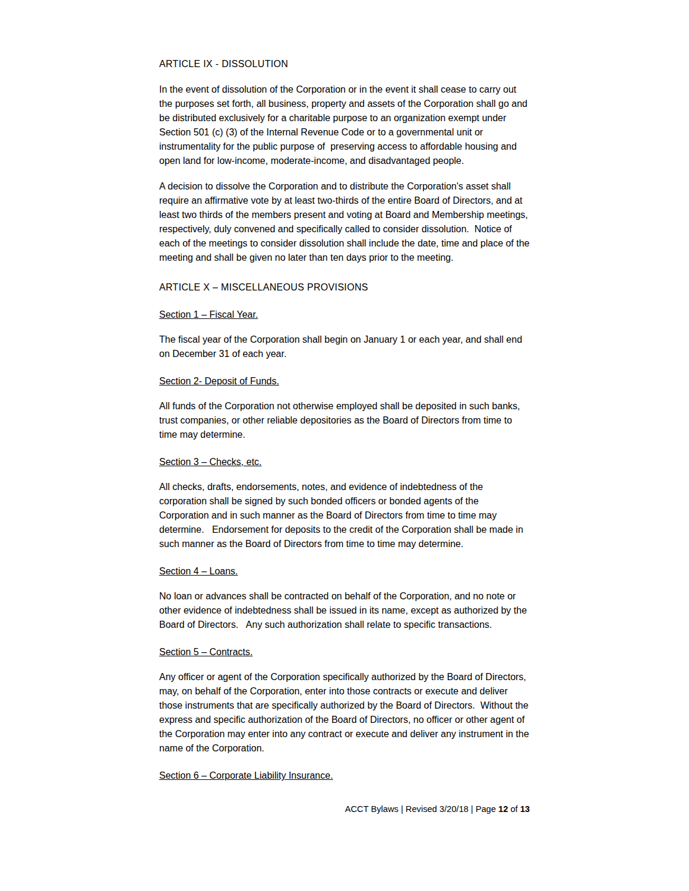ARTICLE IX - DISSOLUTION
In the event of dissolution of the Corporation or in the event it shall cease to carry out the purposes set forth, all business, property and assets of the Corporation shall go and be distributed exclusively for a charitable purpose to an organization exempt under Section 501 (c) (3) of the Internal Revenue Code or to a governmental unit or instrumentality for the public purpose of preserving access to affordable housing and open land for low-income, moderate-income, and disadvantaged people.
A decision to dissolve the Corporation and to distribute the Corporation's asset shall require an affirmative vote by at least two-thirds of the entire Board of Directors, and at least two thirds of the members present and voting at Board and Membership meetings, respectively, duly convened and specifically called to consider dissolution. Notice of each of the meetings to consider dissolution shall include the date, time and place of the meeting and shall be given no later than ten days prior to the meeting.
ARTICLE X – MISCELLANEOUS PROVISIONS
Section 1 – Fiscal Year.
The fiscal year of the Corporation shall begin on January 1 or each year, and shall end on December 31 of each year.
Section 2- Deposit of Funds.
All funds of the Corporation not otherwise employed shall be deposited in such banks, trust companies, or other reliable depositories as the Board of Directors from time to time may determine.
Section 3 – Checks, etc.
All checks, drafts, endorsements, notes, and evidence of indebtedness of the corporation shall be signed by such bonded officers or bonded agents of the Corporation and in such manner as the Board of Directors from time to time may determine. Endorsement for deposits to the credit of the Corporation shall be made in such manner as the Board of Directors from time to time may determine.
Section 4 – Loans.
No loan or advances shall be contracted on behalf of the Corporation, and no note or other evidence of indebtedness shall be issued in its name, except as authorized by the Board of Directors. Any such authorization shall relate to specific transactions.
Section 5 – Contracts.
Any officer or agent of the Corporation specifically authorized by the Board of Directors, may, on behalf of the Corporation, enter into those contracts or execute and deliver those instruments that are specifically authorized by the Board of Directors. Without the express and specific authorization of the Board of Directors, no officer or other agent of the Corporation may enter into any contract or execute and deliver any instrument in the name of the Corporation.
Section 6 – Corporate Liability Insurance.
ACCT Bylaws | Revised 3/20/18 | Page 12 of 13